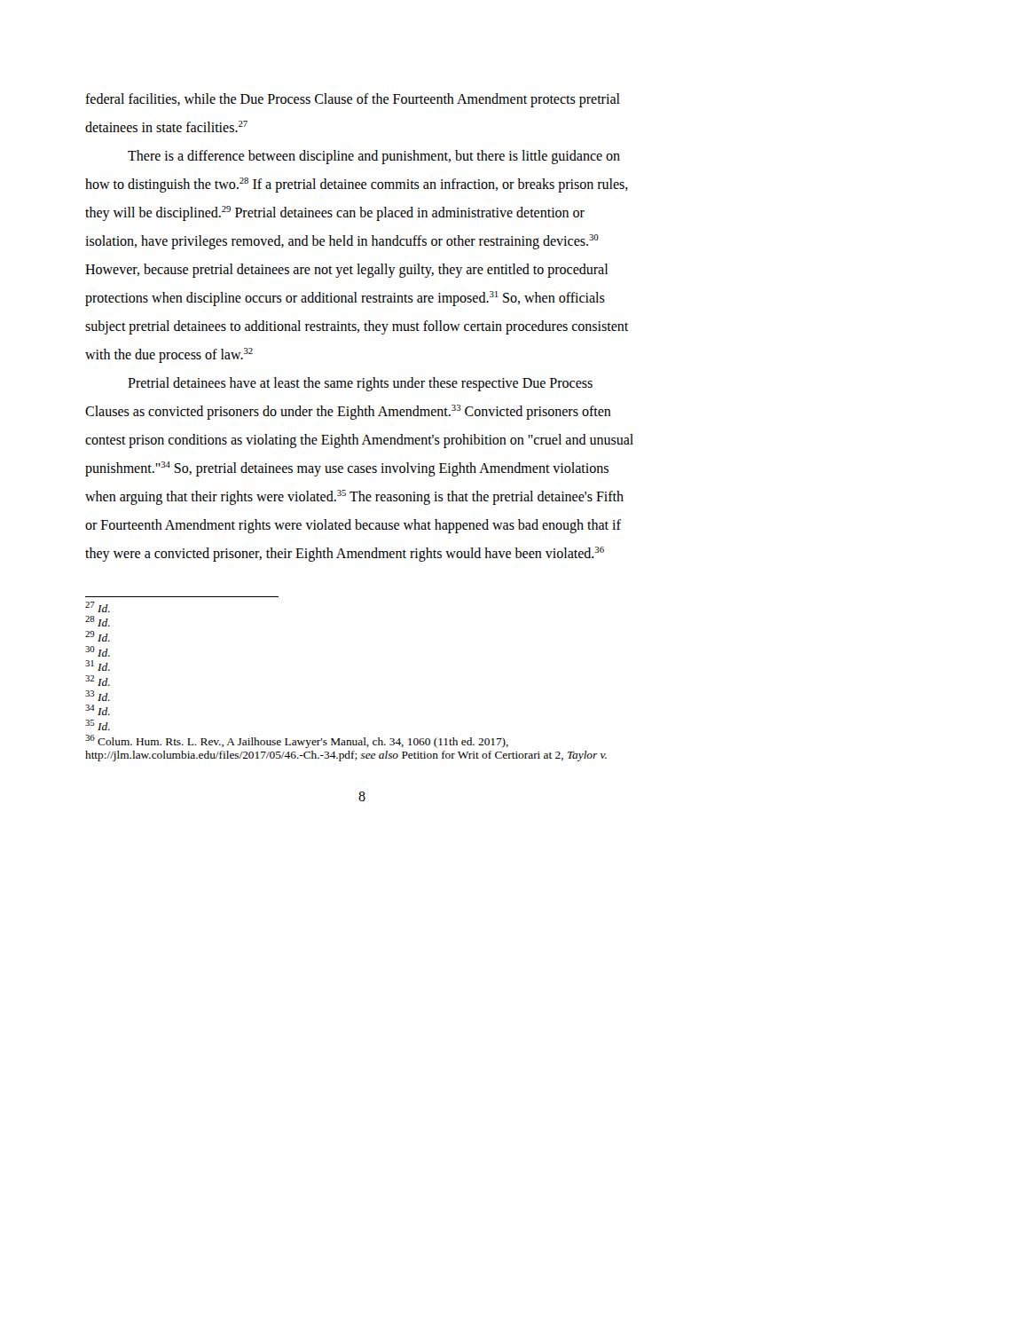federal facilities, while the Due Process Clause of the Fourteenth Amendment protects pretrial detainees in state facilities.27
There is a difference between discipline and punishment, but there is little guidance on how to distinguish the two.28 If a pretrial detainee commits an infraction, or breaks prison rules, they will be disciplined.29 Pretrial detainees can be placed in administrative detention or isolation, have privileges removed, and be held in handcuffs or other restraining devices.30 However, because pretrial detainees are not yet legally guilty, they are entitled to procedural protections when discipline occurs or additional restraints are imposed.31 So, when officials subject pretrial detainees to additional restraints, they must follow certain procedures consistent with the due process of law.32
Pretrial detainees have at least the same rights under these respective Due Process Clauses as convicted prisoners do under the Eighth Amendment.33 Convicted prisoners often contest prison conditions as violating the Eighth Amendment's prohibition on "cruel and unusual punishment."34 So, pretrial detainees may use cases involving Eighth Amendment violations when arguing that their rights were violated.35 The reasoning is that the pretrial detainee's Fifth or Fourteenth Amendment rights were violated because what happened was bad enough that if they were a convicted prisoner, their Eighth Amendment rights would have been violated.36
27 Id.
28 Id.
29 Id.
30 Id.
31 Id.
32 Id.
33 Id.
34 Id.
35 Id.
36 Colum. Hum. Rts. L. Rev., A Jailhouse Lawyer's Manual, ch. 34, 1060 (11th ed. 2017), http://jlm.law.columbia.edu/files/2017/05/46.-Ch.-34.pdf; see also Petition for Writ of Certiorari at 2, Taylor v.
8